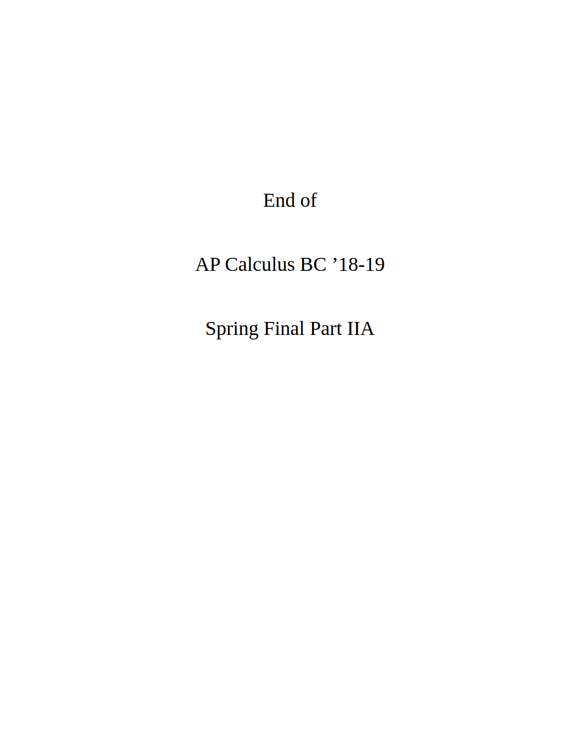End of
AP Calculus BC ’18-19
Spring Final Part IIA